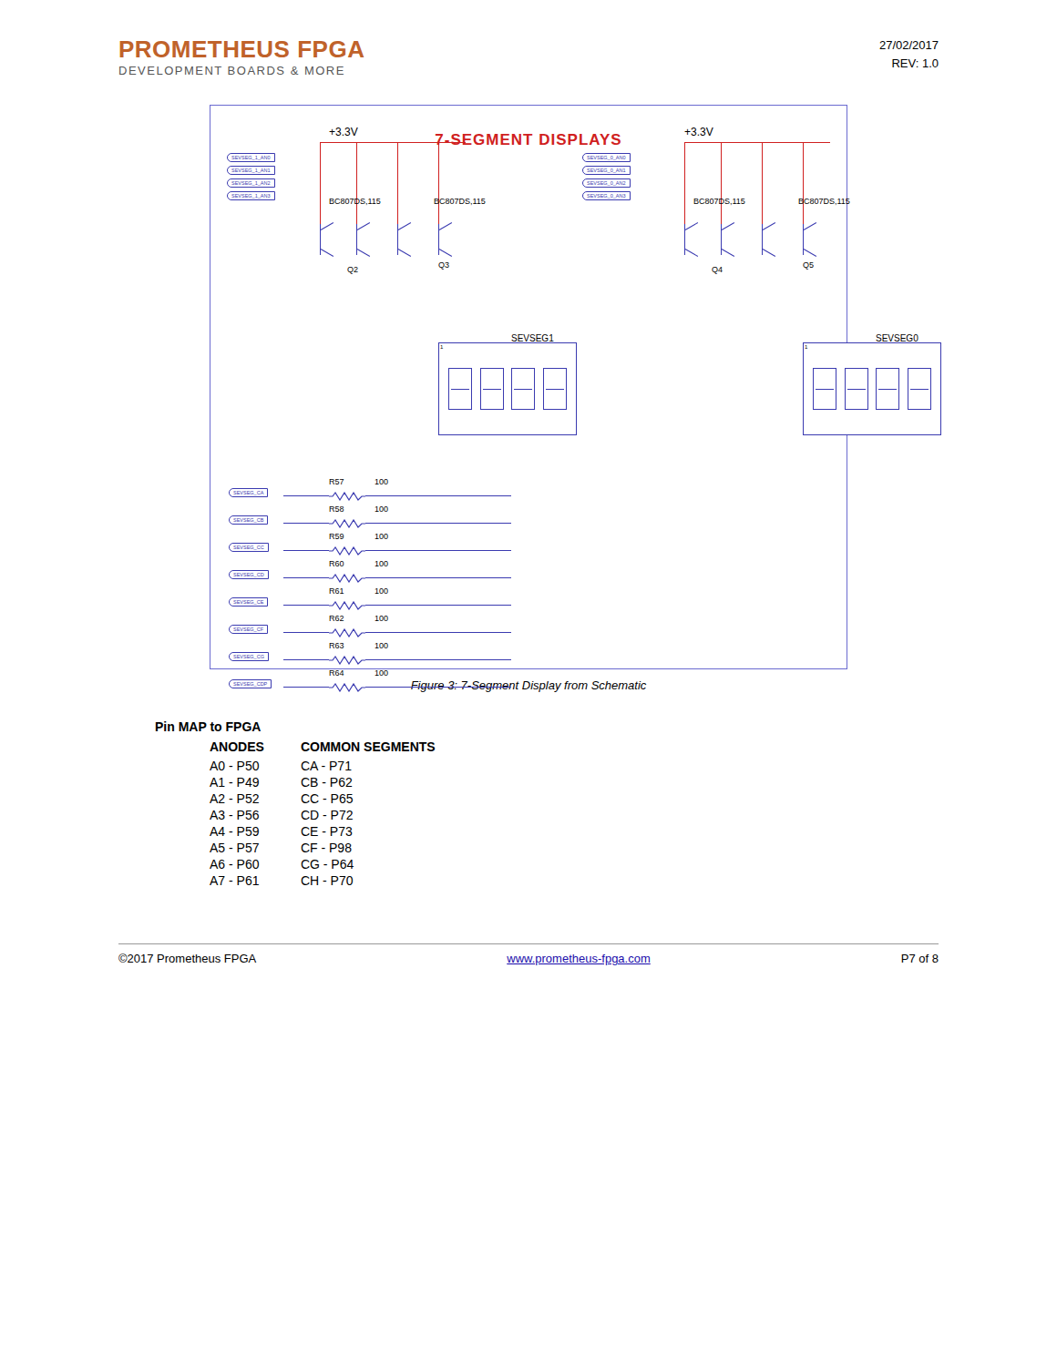PROMETHEUS FPGA
DEVELOPMENT BOARDS & MORE
27/02/2017
REV: 1.0
7-SEGMENT DISPLAYS
+3.3V
+3.3V
SEVSEG_1_AN0
SEVSEG_1_AN1
SEVSEG_1_AN2
SEVSEG_1_AN3
SEVSEG_0_AN0
SEVSEG_0_AN1
SEVSEG_0_AN2
SEVSEG_0_AN3
BC807DS,115
BC807DS,115
BC807DS,115
BC807DS,115
Q2
Q3
Q4
Q5
SEVSEG1
KPF-3412
SEVSEG0
KPF-3412
1
1
SEVSEG_CA
R57
100
SEVSEG_CB
R58
100
SEVSEG_CC
R59
100
SEVSEG_CD
R60
100
SEVSEG_CE
R61
100
SEVSEG_CF
R62
100
SEVSEG_CG
R63
100
SEVSEG_CDP
R64
100
Figure 3: 7-Segment Display from Schematic
Pin MAP to FPGA
| ANODES | COMMON SEGMENTS |
| --- | --- |
| A0 - P50 | CA - P71 |
| A1 - P49 | CB - P62 |
| A2 - P52 | CC - P65 |
| A3 - P56 | CD - P72 |
| A4 - P59 | CE - P73 |
| A5 - P57 | CF - P98 |
| A6 - P60 | CG - P64 |
| A7 - P61 | CH - P70 |
©2017 Prometheus FPGA www.prometheus-fpga.com P7 of 8